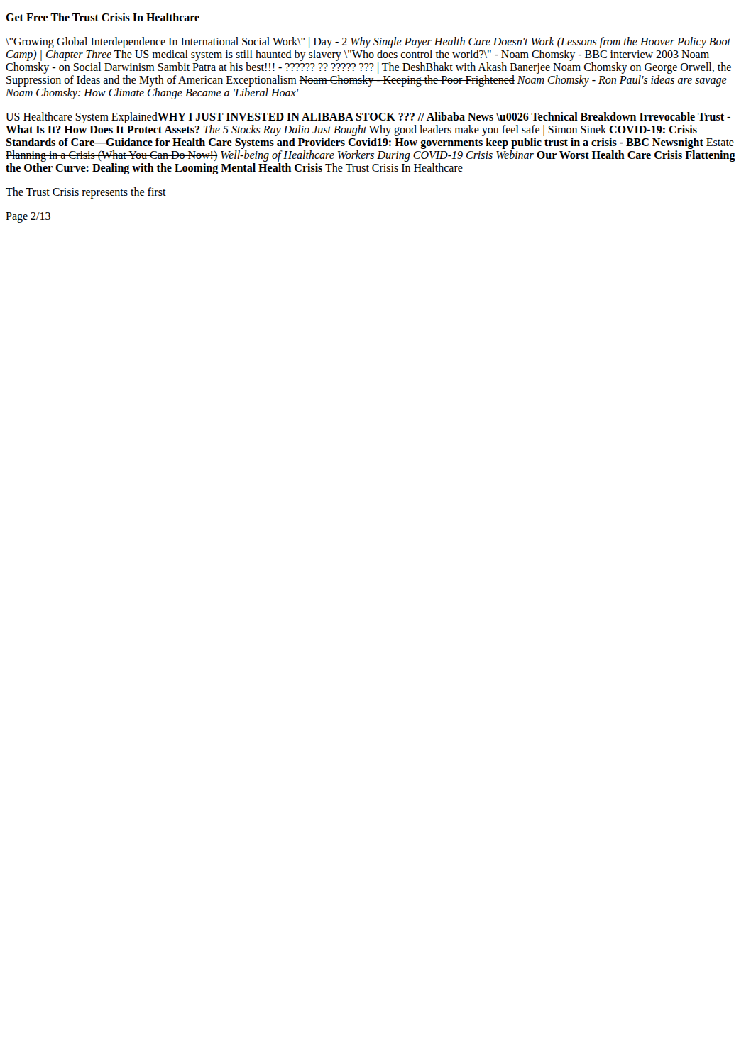Get Free The Trust Crisis In Healthcare
\"Growing Global Interdependence In International Social Work\" | Day - 2 Why Single Payer Health Care Doesn't Work (Lessons from the Hoover Policy Boot Camp) | Chapter Three The US medical system is still haunted by slavery \"Who does control the world?\" - Noam Chomsky - BBC interview 2003 Noam Chomsky - on Social Darwinism Sambit Patra at his best!!! - ?????? ?? ????? ??? | The DeshBhakt with Akash Banerjee Noam Chomsky on George Orwell, the Suppression of Ideas and the Myth of American Exceptionalism Noam Chomsky - Keeping the Poor Frightened Noam Chomsky - Ron Paul's ideas are savage Noam Chomsky: How Climate Change Became a 'Liberal Hoax'
US Healthcare System ExplainedWHY I JUST INVESTED IN ALIBABA STOCK ??? // Alibaba News \u0026 Technical Breakdown Irrevocable Trust - What Is It? How Does It Protect Assets? The 5 Stocks Ray Dalio Just Bought Why good leaders make you feel safe | Simon Sinek COVID-19: Crisis Standards of Care—Guidance for Health Care Systems and Providers Covid19: How governments keep public trust in a crisis - BBC Newsnight Estate Planning in a Crisis (What You Can Do Now!) Well-being of Healthcare Workers During COVID-19 Crisis Webinar Our Worst Health Care Crisis Flattening the Other Curve: Dealing with the Looming Mental Health Crisis The Trust Crisis In Healthcare
The Trust Crisis represents the first
Page 2/13